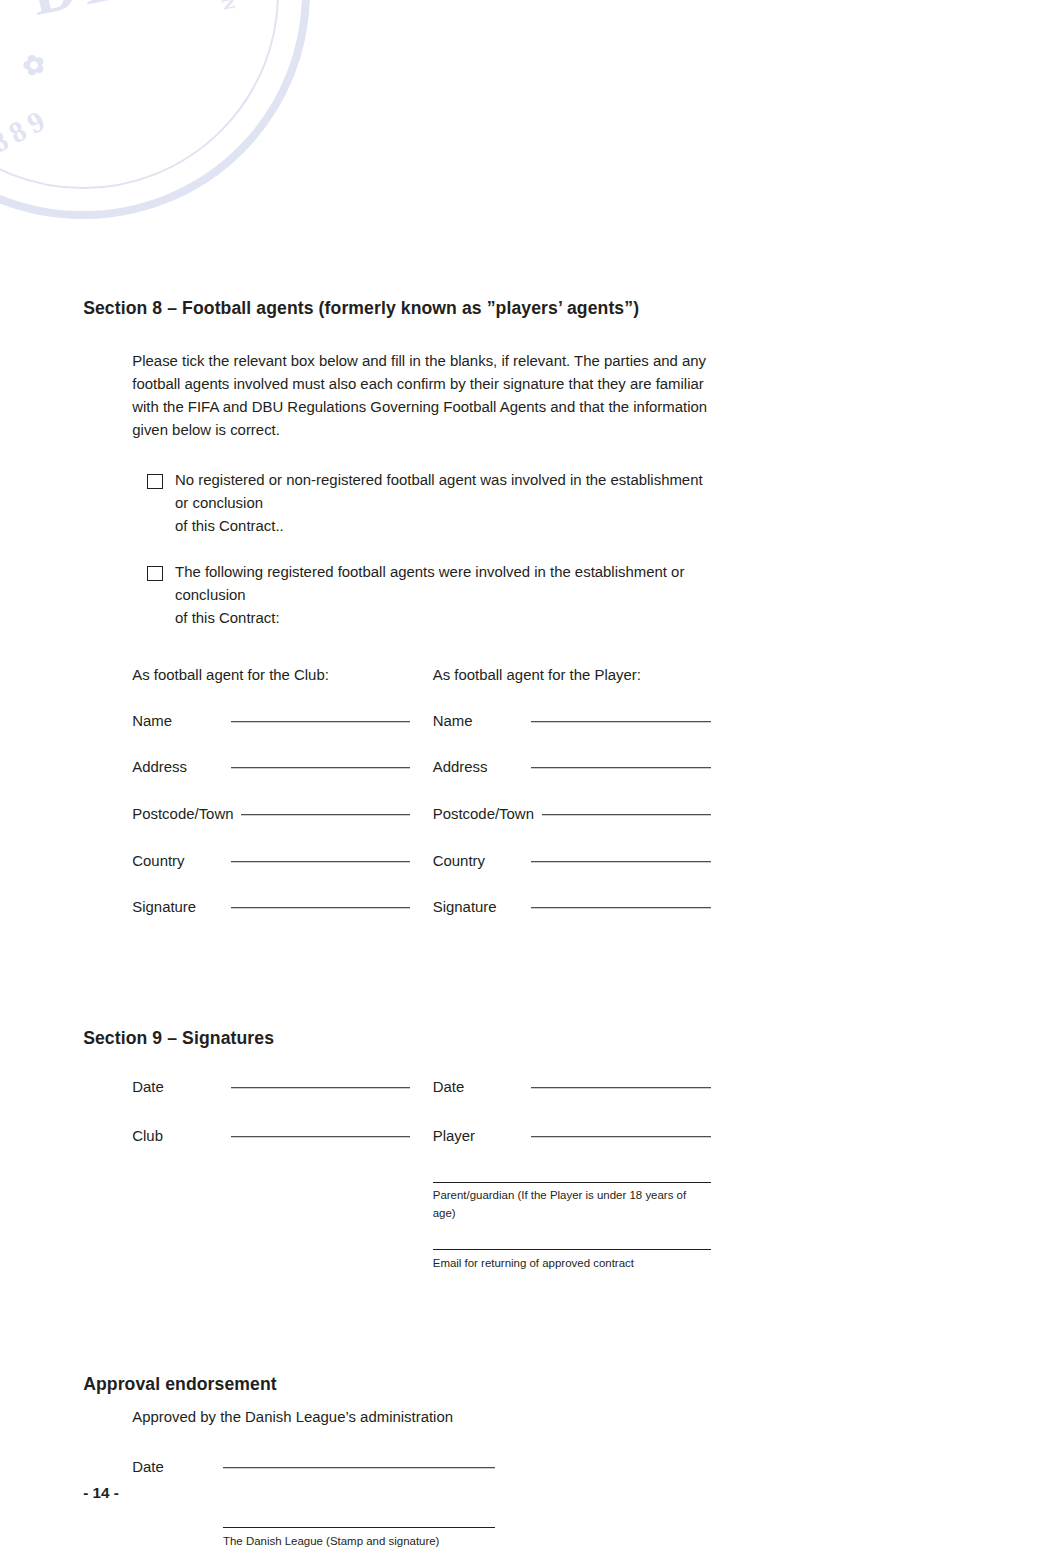DBU UNION ✿ 1889
Section 8 – Football agents (formerly known as ”players’ agents”)
Please tick the relevant box below and fill in the blanks, if relevant. The parties and any football agents involved must also each confirm by their signature that they are familiar with the FIFA and DBU Regulations Governing Football Agents and that the information given below is correct.
No registered or non-registered football agent was involved in the establishment or conclusionof this Contract..
The following registered football agents were involved in the establishment or conclusionof this Contract:
As football agent for the Club:
Name
Address
Postcode/Town
Country
Signature
As football agent for the Player:
Name
Address
Postcode/Town
Country
Signature
Section 9 – Signatures
Date
Club
Date
Player
Parent/guardian (If the Player is under 18 years of age)
Email for returning of approved contract
Approval endorsement
Approved by the Danish League’s administration
Date
The Danish League (Stamp and signature)
- 14 -